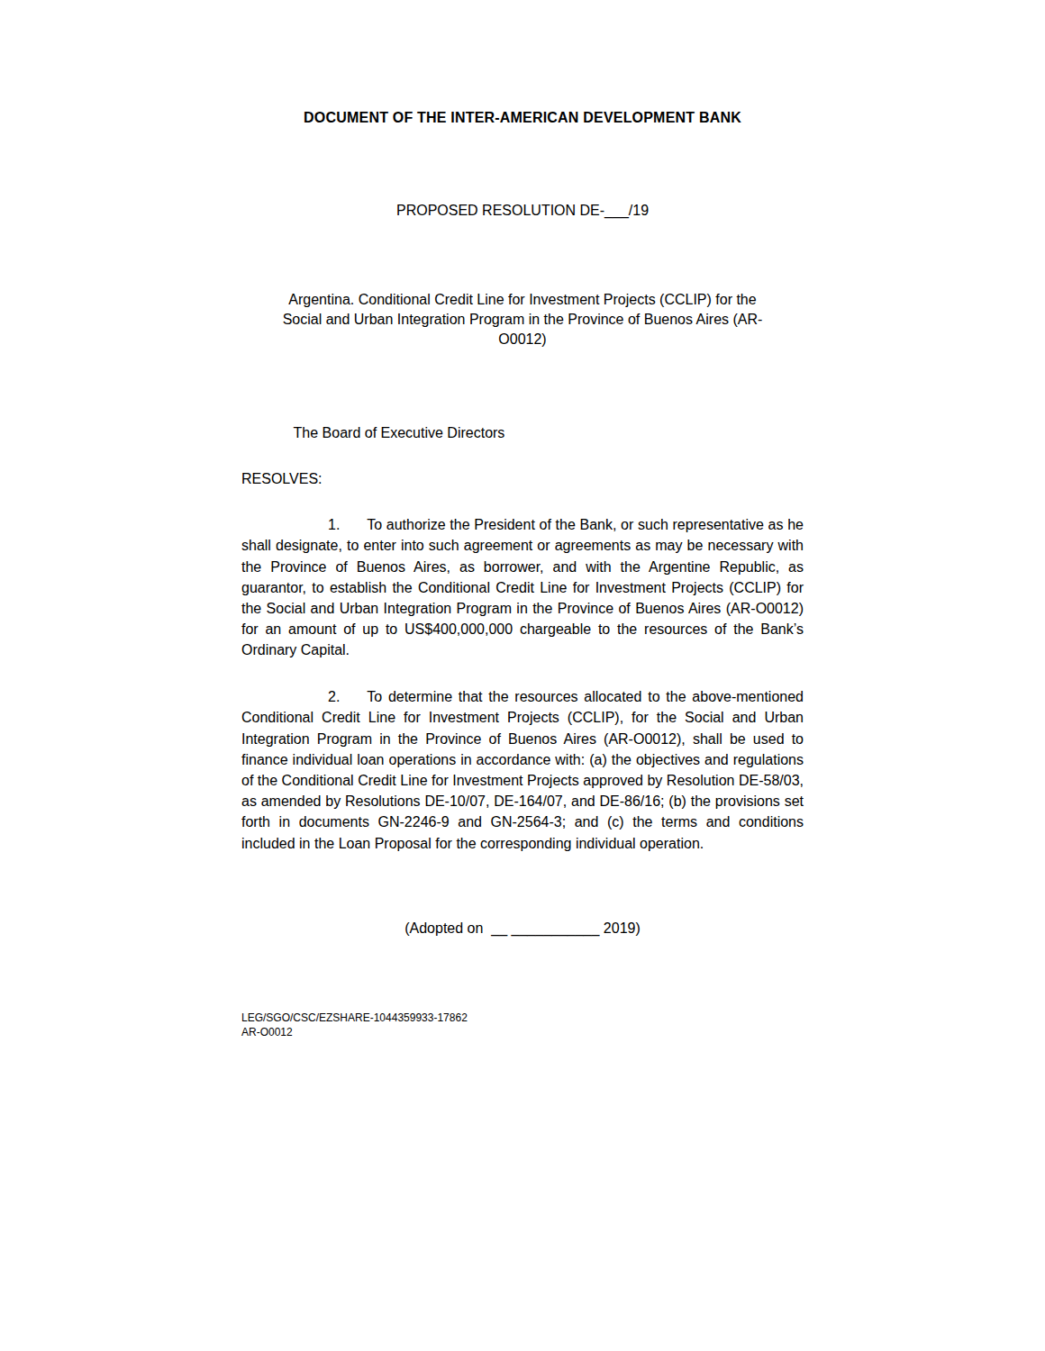DOCUMENT OF THE INTER-AMERICAN DEVELOPMENT BANK
PROPOSED RESOLUTION DE-___/19
Argentina. Conditional Credit Line for Investment Projects (CCLIP) for the Social and Urban Integration Program in the Province of Buenos Aires (AR-O0012)
The Board of Executive Directors
RESOLVES:
1. To authorize the President of the Bank, or such representative as he shall designate, to enter into such agreement or agreements as may be necessary with the Province of Buenos Aires, as borrower, and with the Argentine Republic, as guarantor, to establish the Conditional Credit Line for Investment Projects (CCLIP) for the Social and Urban Integration Program in the Province of Buenos Aires (AR-O0012) for an amount of up to US$400,000,000 chargeable to the resources of the Bank’s Ordinary Capital.
2. To determine that the resources allocated to the above-mentioned Conditional Credit Line for Investment Projects (CCLIP), for the Social and Urban Integration Program in the Province of Buenos Aires (AR-O0012), shall be used to finance individual loan operations in accordance with: (a) the objectives and regulations of the Conditional Credit Line for Investment Projects approved by Resolution DE-58/03, as amended by Resolutions DE-10/07, DE-164/07, and DE-86/16; (b) the provisions set forth in documents GN-2246-9 and GN-2564-3; and (c) the terms and conditions included in the Loan Proposal for the corresponding individual operation.
(Adopted on __ ___________ 2019)
LEG/SGO/CSC/EZSHARE-1044359933-17862
AR-O0012